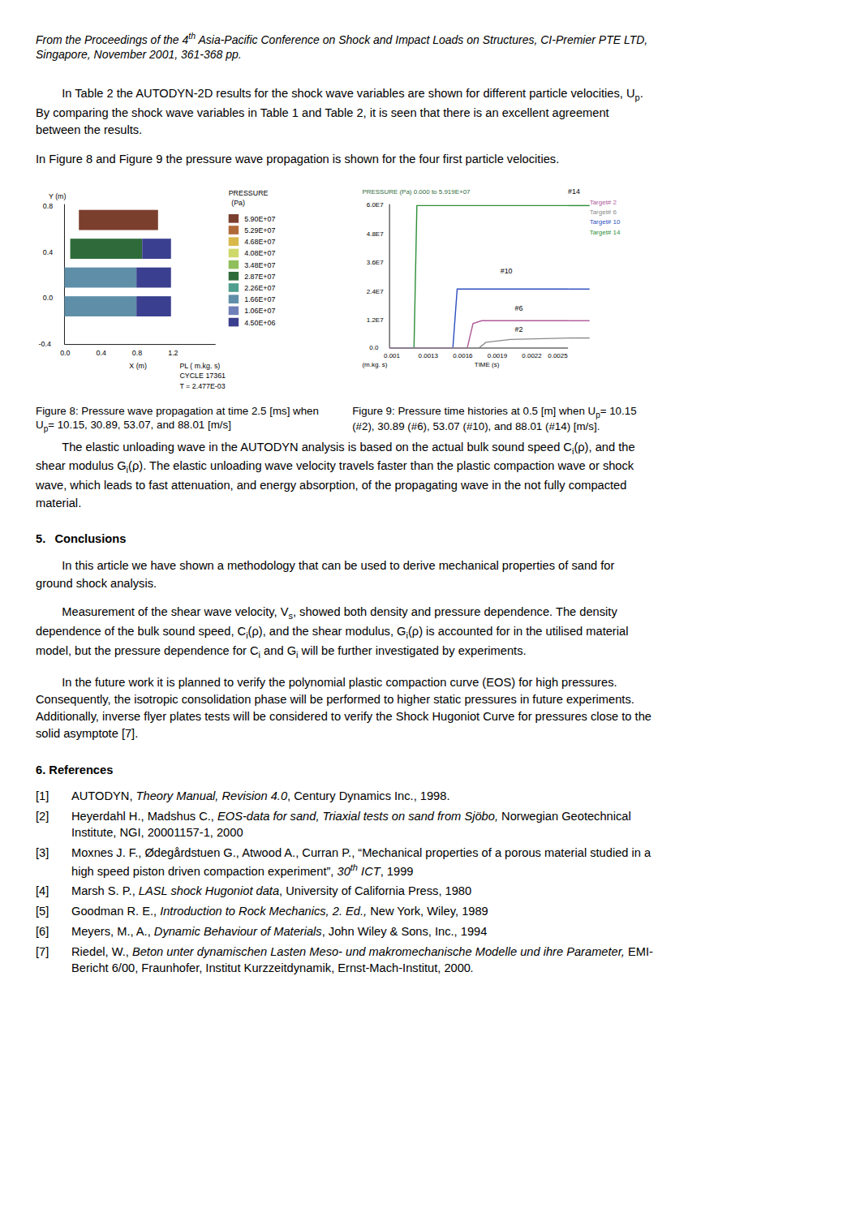From the Proceedings of the 4th Asia-Pacific Conference on Shock and Impact Loads on Structures, CI-Premier PTE LTD, Singapore, November 2001, 361-368 pp.
In Table 2 the AUTODYN-2D results for the shock wave variables are shown for different particle velocities, Up. By comparing the shock wave variables in Table 1 and Table 2, it is seen that there is an excellent agreement between the results.
In Figure 8 and Figure 9 the pressure wave propagation is shown for the four first particle velocities.
Y (m) 0.8 0.4 0.0 -0.4 0.0 0.4 0.8 1.2 X (m) PRESSURE (Pa) 5.90E+07 5.29E+07 4.68E+07 4.08E+07 3.48E+07 2.87E+07 2.26E+07 1.66E+07 1.06E+07 4.50E+06 PL ( m.kg. s) CYCLE 17361 T = 2.477E-03
Figure 8: Pressure wave propagation at time 2.5 [ms] when Up= 10.15, 30.89, 53.07, and 88.01 [m/s]
PRESSURE (Pa) 0.000 to 5.919E+07 #14 6.0E7 4.8E7 3.6E7 2.4E7 1.2E7 0.0 0.001 0.0013 0.0016 0.0019 0.0022 0.0025 TIME (s) (m.kg. s) Target# 2 Target# 6 Target# 10 Target# 14 #10 #6 #2
Figure 9: Pressure time histories at 0.5 [m] when Up= 10.15 (#2), 30.89 (#6), 53.07 (#10), and 88.01 (#14) [m/s].
The elastic unloading wave in the AUTODYN analysis is based on the actual bulk sound speed Ci(ρ), and the shear modulus Gi(ρ). The elastic unloading wave velocity travels faster than the plastic compaction wave or shock wave, which leads to fast attenuation, and energy absorption, of the propagating wave in the not fully compacted material.
5. Conclusions
In this article we have shown a methodology that can be used to derive mechanical properties of sand for ground shock analysis.
Measurement of the shear wave velocity, Vs, showed both density and pressure dependence. The density dependence of the bulk sound speed, Ci(ρ), and the shear modulus, Gi(ρ) is accounted for in the utilised material model, but the pressure dependence for Ci and Gi will be further investigated by experiments.
In the future work it is planned to verify the polynomial plastic compaction curve (EOS) for high pressures. Consequently, the isotropic consolidation phase will be performed to higher static pressures in future experiments. Additionally, inverse flyer plates tests will be considered to verify the Shock Hugoniot Curve for pressures close to the solid asymptote [7].
6. References
[1] AUTODYN, Theory Manual, Revision 4.0, Century Dynamics Inc., 1998.
[2] Heyerdahl H., Madshus C., EOS-data for sand, Triaxial tests on sand from Sjöbo, Norwegian Geotechnical Institute, NGI, 20001157-1, 2000
[3] Moxnes J. F., Ødegårdstuen G., Atwood A., Curran P., “Mechanical properties of a porous material studied in a high speed piston driven compaction experiment”, 30th ICT, 1999
[4] Marsh S. P., LASL shock Hugoniot data, University of California Press, 1980
[5] Goodman R. E., Introduction to Rock Mechanics, 2. Ed., New York, Wiley, 1989
[6] Meyers, M., A., Dynamic Behaviour of Materials, John Wiley & Sons, Inc., 1994
[7] Riedel, W., Beton unter dynamischen Lasten Meso- und makromechanische Modelle und ihre Parameter, EMI-Bericht 6/00, Fraunhofer, Institut Kurzzeitdynamik, Ernst-Mach-Institut, 2000.